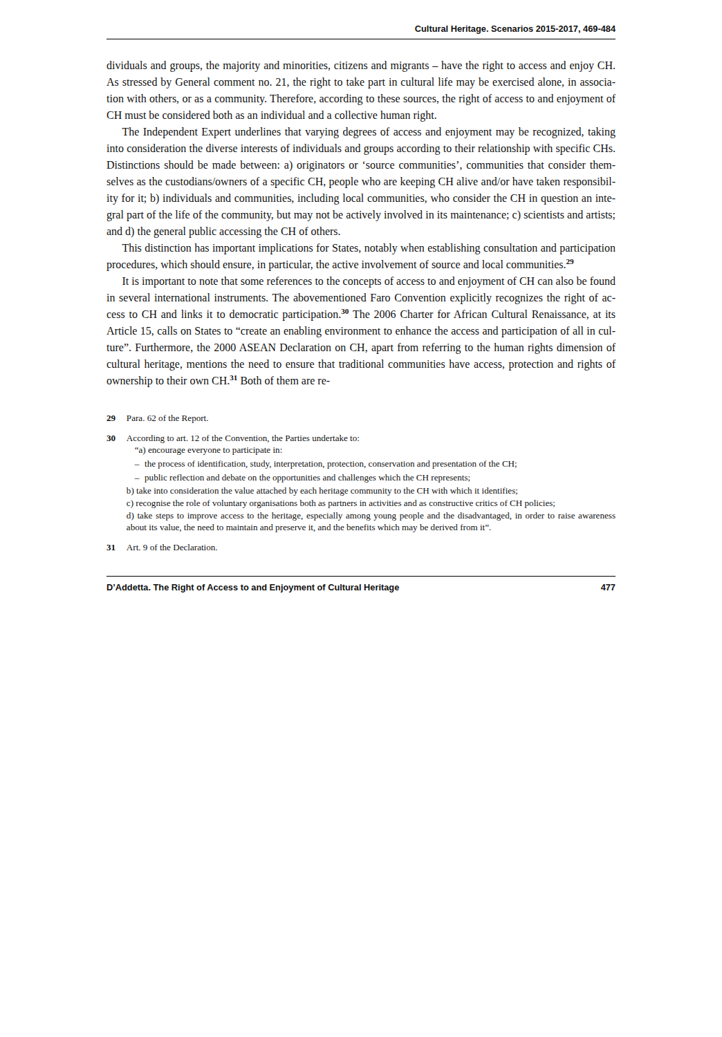Cultural Heritage. Scenarios 2015-2017, 469-484
dividuals and groups, the majority and minorities, citizens and migrants – have the right to access and enjoy CH. As stressed by General comment no. 21, the right to take part in cultural life may be exercised alone, in association with others, or as a community. Therefore, according to these sources, the right of access to and enjoyment of CH must be considered both as an individual and a collective human right.
The Independent Expert underlines that varying degrees of access and enjoyment may be recognized, taking into consideration the diverse interests of individuals and groups according to their relationship with specific CHs. Distinctions should be made between: a) originators or ‘source communities’, communities that consider themselves as the custodians/owners of a specific CH, people who are keeping CH alive and/or have taken responsibility for it; b) individuals and communities, including local communities, who consider the CH in question an integral part of the life of the community, but may not be actively involved in its maintenance; c) scientists and artists; and d) the general public accessing the CH of others.
This distinction has important implications for States, notably when establishing consultation and participation procedures, which should ensure, in particular, the active involvement of source and local communities.29
It is important to note that some references to the concepts of access to and enjoyment of CH can also be found in several international instruments. The abovementioned Faro Convention explicitly recognizes the right of access to CH and links it to democratic participation.30 The 2006 Charter for African Cultural Renaissance, at its Article 15, calls on States to “create an enabling environment to enhance the access and participation of all in culture”. Furthermore, the 2000 ASEAN Declaration on CH, apart from referring to the human rights dimension of cultural heritage, mentions the need to ensure that traditional communities have access, protection and rights of ownership to their own CH.31 Both of them are re-
29
Para. 62 of the Report.
30
According to art. 12 of the Convention, the Parties undertake to:
“a) encourage everyone to participate in:
the process of identification, study, interpretation, protection, conservation and presentation of the CH;
public reflection and debate on the opportunities and challenges which the CH represents;
b) take into consideration the value attached by each heritage community to the CH with which it identifies;
c) recognise the role of voluntary organisations both as partners in activities and as constructive critics of CH policies;
d) take steps to improve access to the heritage, especially among young people and the disadvantaged, in order to raise awareness about its value, the need to maintain and preserve it, and the benefits which may be derived from it”.
31
Art. 9 of the Declaration.
D’Addetta. The Right of Access to and Enjoyment of Cultural Heritage 477